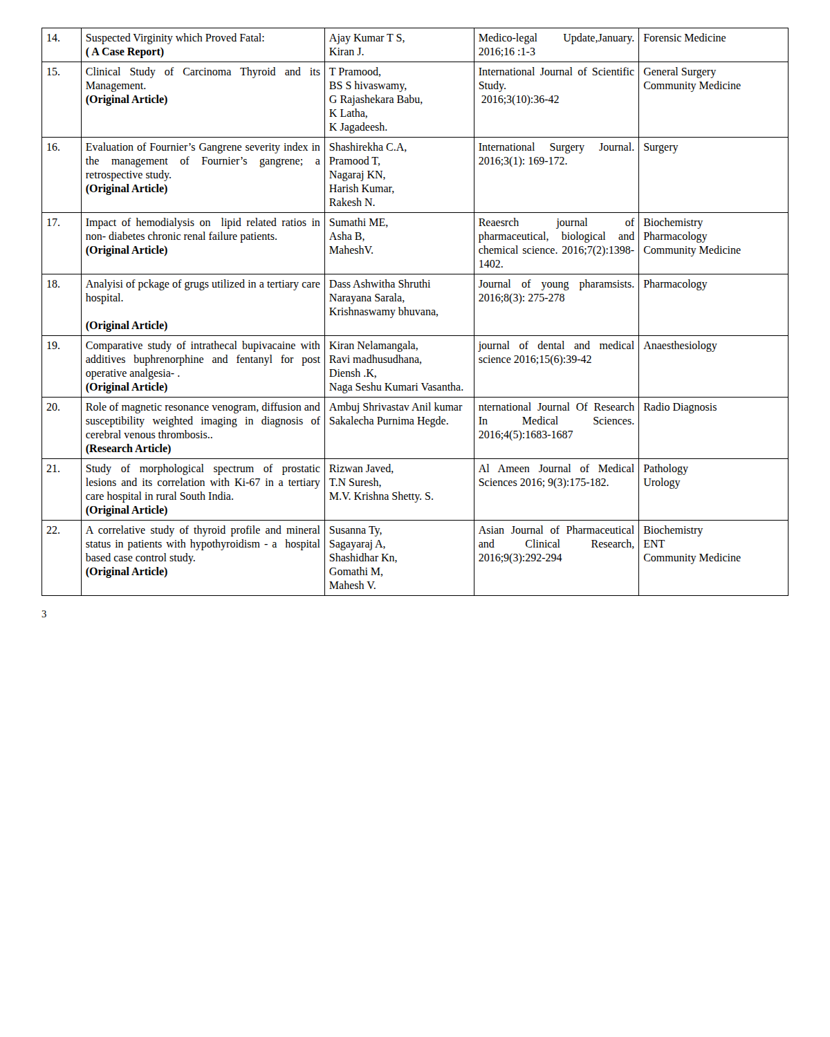| 14. | Suspected Virginity which Proved Fatal: ( A Case Report) | Ajay Kumar T S, Kiran J. | Medico-legal Update,January. 2016;16 :1-3 | Forensic Medicine |
| 15. | Clinical Study of Carcinoma Thyroid and its Management. (Original Article) | T Pramood, BS S hivaswamy, G Rajashekara Babu, K Latha, K Jagadeesh. | International Journal of Scientific Study. 2016;3(10):36-42 | General Surgery Community Medicine |
| 16. | Evaluation of Fournier’s Gangrene severity index in the management of Fournier’s gangrene; a retrospective study. (Original Article) | Shashirekha C.A, Pramood T, Nagaraj KN, Harish Kumar, Rakesh N. | International Surgery Journal. 2016;3(1): 169-172. | Surgery |
| 17. | Impact of hemodialysis on lipid related ratios in non- diabetes chronic renal failure patients. (Original Article) | Sumathi ME, Asha B, MaheshV. | Reaesrch journal of pharmaceutical, biological and chemical science. 2016;7(2):1398-1402. | Biochemistry Pharmacology Community Medicine |
| 18. | Analyisi of pckage of grugs utilized in a tertiary care hospital. (Original Article) | Dass Ashwitha Shruthi Narayana Sarala, Krishnaswamy bhuvana, | Journal of young pharamsists. 2016;8(3): 275-278 | Pharmacology |
| 19. | Comparative study of intrathecal bupivacaine with additives buphrenorphine and fentanyl for post operative analgesia- . (Original Article) | Kiran Nelamangala, Ravi madhusudhana, Diensh .K, Naga Seshu Kumari Vasantha. | journal of dental and medical science 2016;15(6):39-42 | Anaesthesiology |
| 20. | Role of magnetic resonance venogram, diffusion and susceptibility weighted imaging in diagnosis of cerebral venous thrombosis.. (Research Article) | Ambuj Shrivastav Anil kumar Sakalecha Purnima Hegde. | nternational Journal Of Research In Medical Sciences. 2016;4(5):1683-1687 | Radio Diagnosis |
| 21. | Study of morphological spectrum of prostatic lesions and its correlation with Ki-67 in a tertiary care hospital in rural South India. (Original Article) | Rizwan Javed, T.N Suresh, M.V. Krishna Shetty. S. | Al Ameen Journal of Medical Sciences 2016; 9(3):175-182. | Pathology Urology |
| 22. | A correlative study of thyroid profile and mineral status in patients with hypothyroidism - a hospital based case control study. (Original Article) | Susanna Ty, Sagayaraj A, Shashidhar Kn, Gomathi M, Mahesh V. | Asian Journal of Pharmaceutical and Clinical Research, 2016;9(3):292-294 | Biochemistry ENT Community Medicine |
3